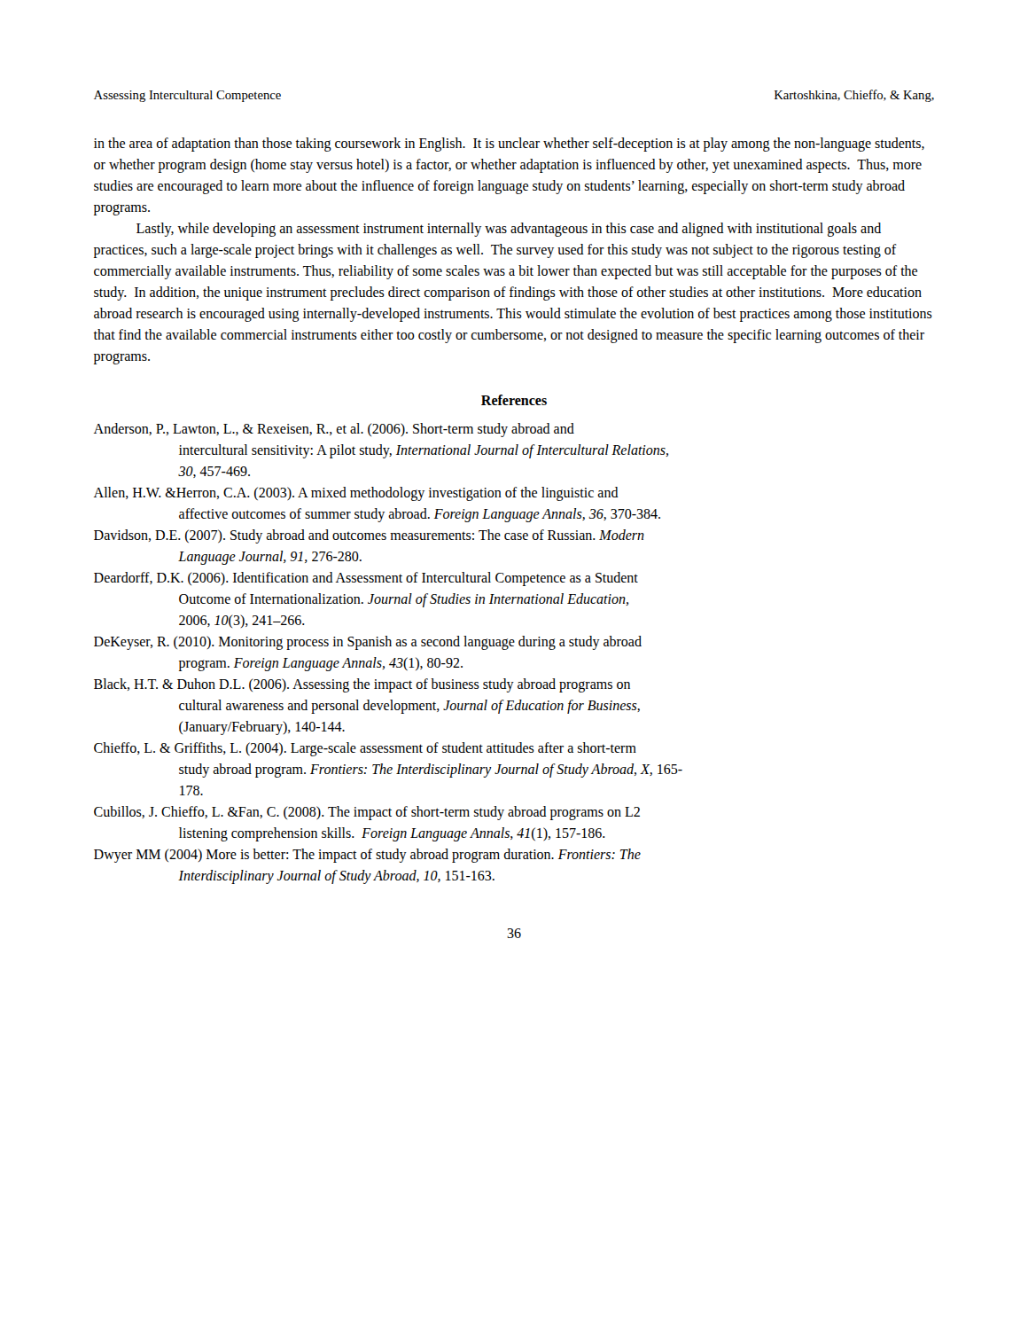Assessing Intercultural Competence Kartoshkina, Chieffo, & Kang,
in the area of adaptation than those taking coursework in English. It is unclear whether self-deception is at play among the non-language students, or whether program design (home stay versus hotel) is a factor, or whether adaptation is influenced by other, yet unexamined aspects. Thus, more studies are encouraged to learn more about the influence of foreign language study on students’ learning, especially on short-term study abroad programs.
Lastly, while developing an assessment instrument internally was advantageous in this case and aligned with institutional goals and practices, such a large-scale project brings with it challenges as well. The survey used for this study was not subject to the rigorous testing of commercially available instruments. Thus, reliability of some scales was a bit lower than expected but was still acceptable for the purposes of the study. In addition, the unique instrument precludes direct comparison of findings with those of other studies at other institutions. More education abroad research is encouraged using internally-developed instruments. This would stimulate the evolution of best practices among those institutions that find the available commercial instruments either too costly or cumbersome, or not designed to measure the specific learning outcomes of their programs.
References
Anderson, P., Lawton, L., & Rexeisen, R., et al. (2006). Short-term study abroad and intercultural sensitivity: A pilot study, International Journal of Intercultural Relations, 30, 457-469.
Allen, H.W. &Herron, C.A. (2003). A mixed methodology investigation of the linguistic and affective outcomes of summer study abroad. Foreign Language Annals, 36, 370-384.
Davidson, D.E. (2007). Study abroad and outcomes measurements: The case of Russian. Modern Language Journal, 91, 276-280.
Deardorff, D.K. (2006). Identification and Assessment of Intercultural Competence as a Student Outcome of Internationalization. Journal of Studies in International Education, 2006, 10(3), 241–266.
DeKeyser, R. (2010). Monitoring process in Spanish as a second language during a study abroad program. Foreign Language Annals, 43(1), 80-92.
Black, H.T. & Duhon D.L. (2006). Assessing the impact of business study abroad programs on cultural awareness and personal development, Journal of Education for Business, (January/February), 140-144.
Chieffo, L. & Griffiths, L. (2004). Large-scale assessment of student attitudes after a short-term study abroad program. Frontiers: The Interdisciplinary Journal of Study Abroad, X, 165- 178.
Cubillos, J. Chieffo, L. &Fan, C. (2008). The impact of short-term study abroad programs on L2 listening comprehension skills. Foreign Language Annals, 41(1), 157-186.
Dwyer MM (2004) More is better: The impact of study abroad program duration. Frontiers: The Interdisciplinary Journal of Study Abroad, 10, 151-163.
36